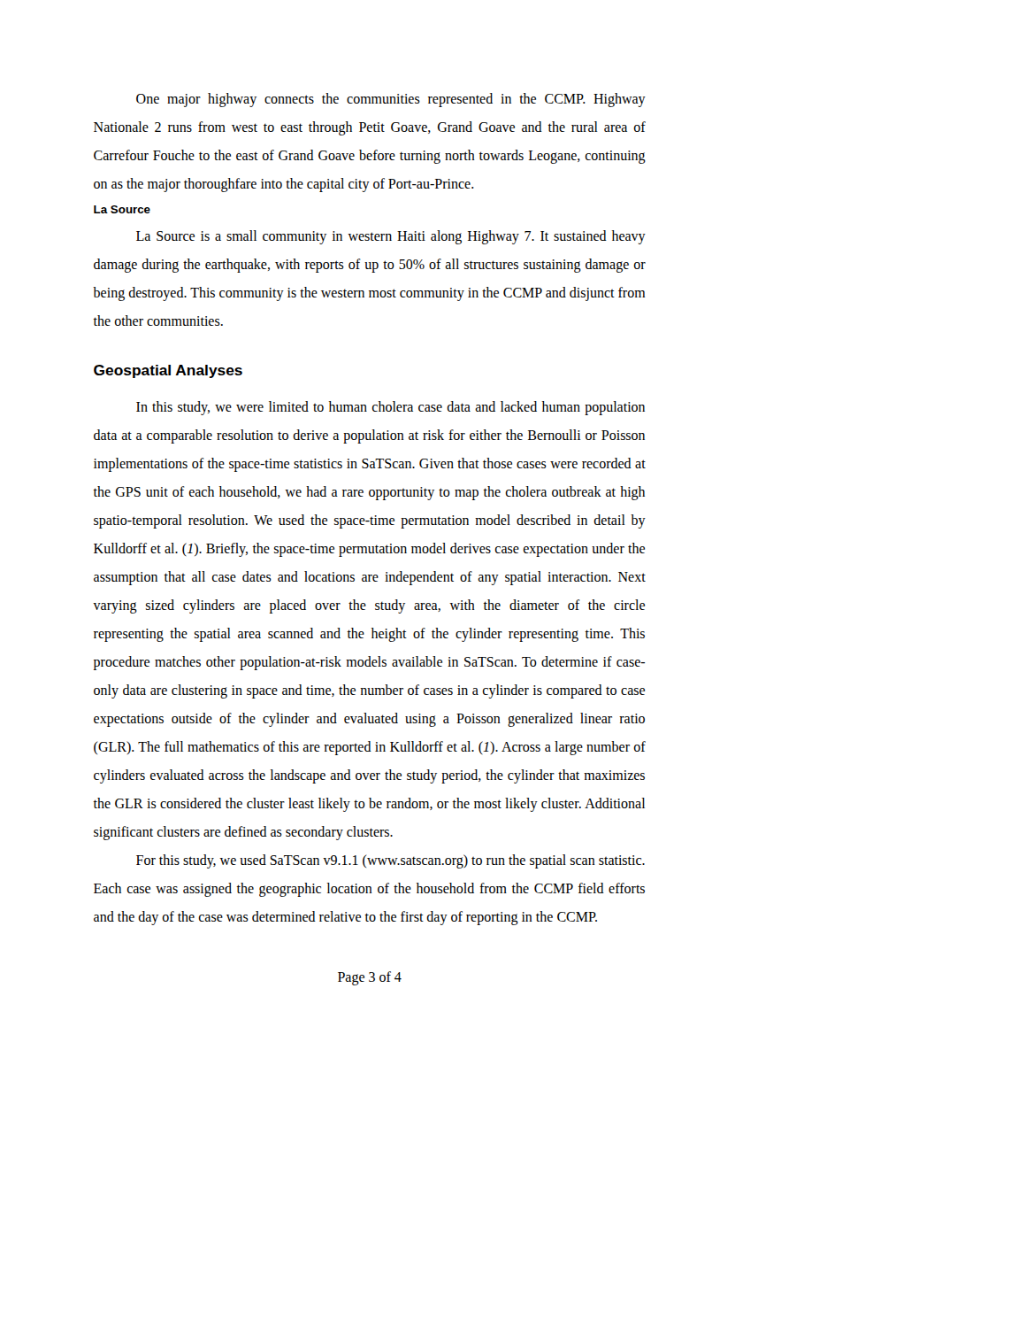One major highway connects the communities represented in the CCMP. Highway Nationale 2 runs from west to east through Petit Goave, Grand Goave and the rural area of Carrefour Fouche to the east of Grand Goave before turning north towards Leogane, continuing on as the major thoroughfare into the capital city of Port-au-Prince.
La Source
La Source is a small community in western Haiti along Highway 7. It sustained heavy damage during the earthquake, with reports of up to 50% of all structures sustaining damage or being destroyed. This community is the western most community in the CCMP and disjunct from the other communities.
Geospatial Analyses
In this study, we were limited to human cholera case data and lacked human population data at a comparable resolution to derive a population at risk for either the Bernoulli or Poisson implementations of the space-time statistics in SaTScan. Given that those cases were recorded at the GPS unit of each household, we had a rare opportunity to map the cholera outbreak at high spatio-temporal resolution. We used the space-time permutation model described in detail by Kulldorff et al. (1). Briefly, the space-time permutation model derives case expectation under the assumption that all case dates and locations are independent of any spatial interaction. Next varying sized cylinders are placed over the study area, with the diameter of the circle representing the spatial area scanned and the height of the cylinder representing time. This procedure matches other population-at-risk models available in SaTScan. To determine if case-only data are clustering in space and time, the number of cases in a cylinder is compared to case expectations outside of the cylinder and evaluated using a Poisson generalized linear ratio (GLR). The full mathematics of this are reported in Kulldorff et al. (1). Across a large number of cylinders evaluated across the landscape and over the study period, the cylinder that maximizes the GLR is considered the cluster least likely to be random, or the most likely cluster. Additional significant clusters are defined as secondary clusters.
For this study, we used SaTScan v9.1.1 (www.satscan.org) to run the spatial scan statistic. Each case was assigned the geographic location of the household from the CCMP field efforts and the day of the case was determined relative to the first day of reporting in the CCMP.
Page 3 of 4